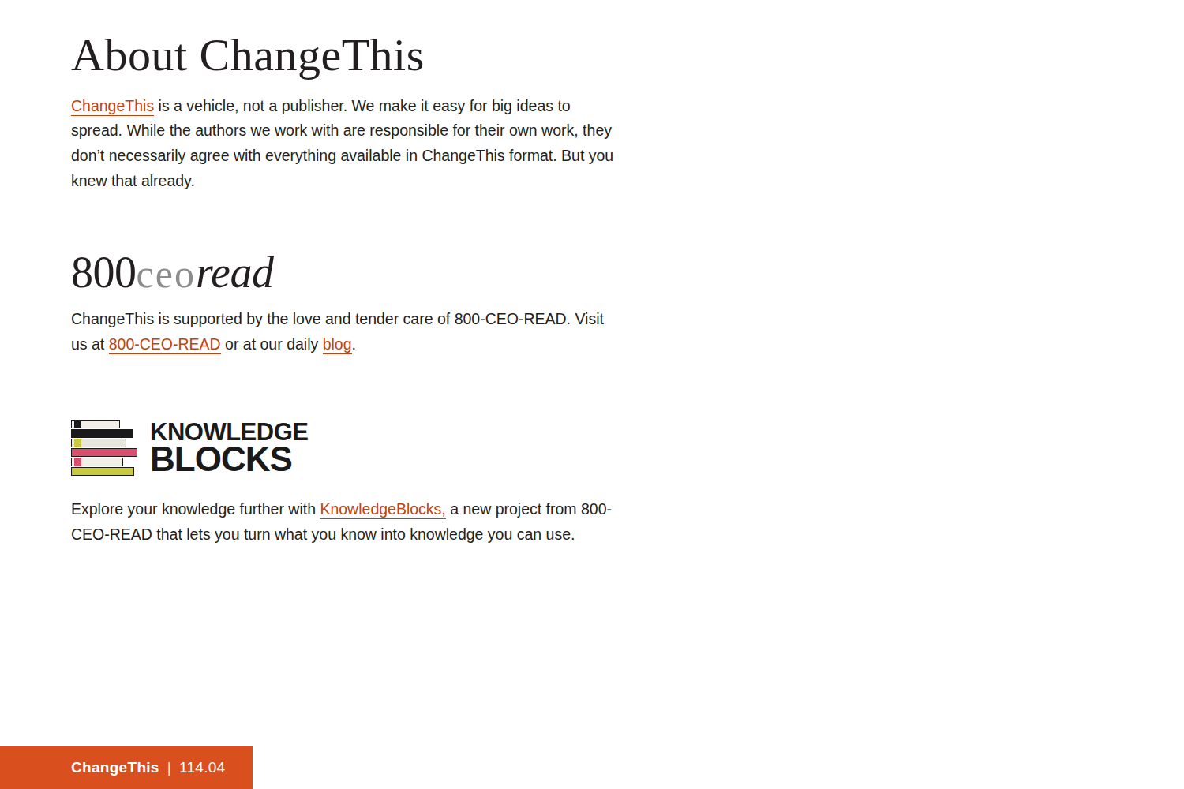About ChangeThis
ChangeThis is a vehicle, not a publisher. We make it easy for big ideas to spread. While the authors we work with are responsible for their own work, they don’t necessarily agree with everything available in ChangeThis format. But you knew that already.
800 ceo read
ChangeThis is supported by the love and tender care of 800-CEO-READ. Visit us at 800-CEO-READ or at our daily blog.
KNOWLEDGE BLOCKS
Explore your knowledge further with KnowledgeBlocks, a new project from 800-CEO-READ that lets you turn what you know into knowledge you can use.
ChangeThis|114.04